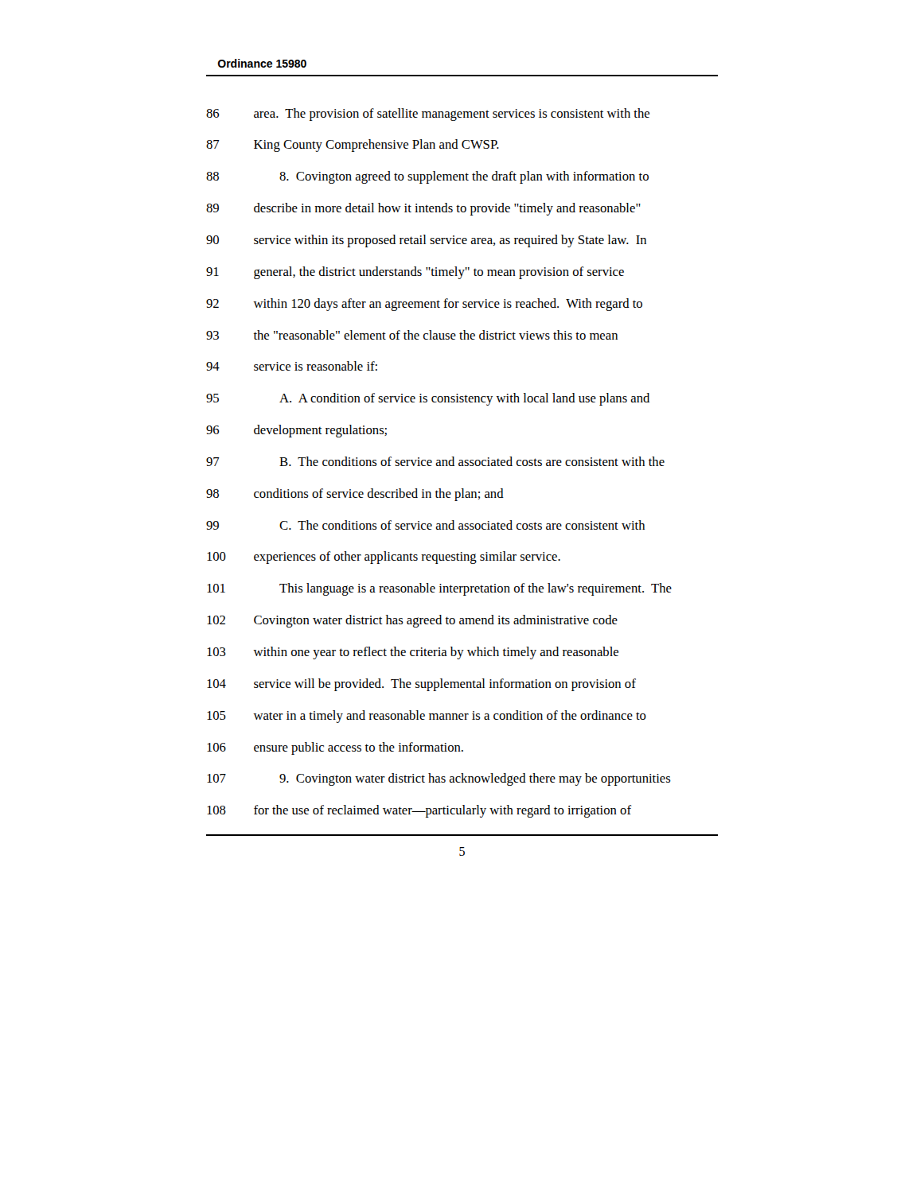Ordinance 15980
| 86 | area. The provision of satellite management services is consistent with the |
| 87 | King County Comprehensive Plan and CWSP. |
| 88 | 8. Covington agreed to supplement the draft plan with information to |
| 89 | describe in more detail how it intends to provide "timely and reasonable" |
| 90 | service within its proposed retail service area, as required by State law. In |
| 91 | general, the district understands "timely" to mean provision of service |
| 92 | within 120 days after an agreement for service is reached. With regard to |
| 93 | the "reasonable" element of the clause the district views this to mean |
| 94 | service is reasonable if: |
| 95 | A. A condition of service is consistency with local land use plans and |
| 96 | development regulations; |
| 97 | B. The conditions of service and associated costs are consistent with the |
| 98 | conditions of service described in the plan; and |
| 99 | C. The conditions of service and associated costs are consistent with |
| 100 | experiences of other applicants requesting similar service. |
| 101 | This language is a reasonable interpretation of the law's requirement. The |
| 102 | Covington water district has agreed to amend its administrative code |
| 103 | within one year to reflect the criteria by which timely and reasonable |
| 104 | service will be provided. The supplemental information on provision of |
| 105 | water in a timely and reasonable manner is a condition of the ordinance to |
| 106 | ensure public access to the information. |
| 107 | 9. Covington water district has acknowledged there may be opportunities |
| 108 | for the use of reclaimed water—particularly with regard to irrigation of |
5